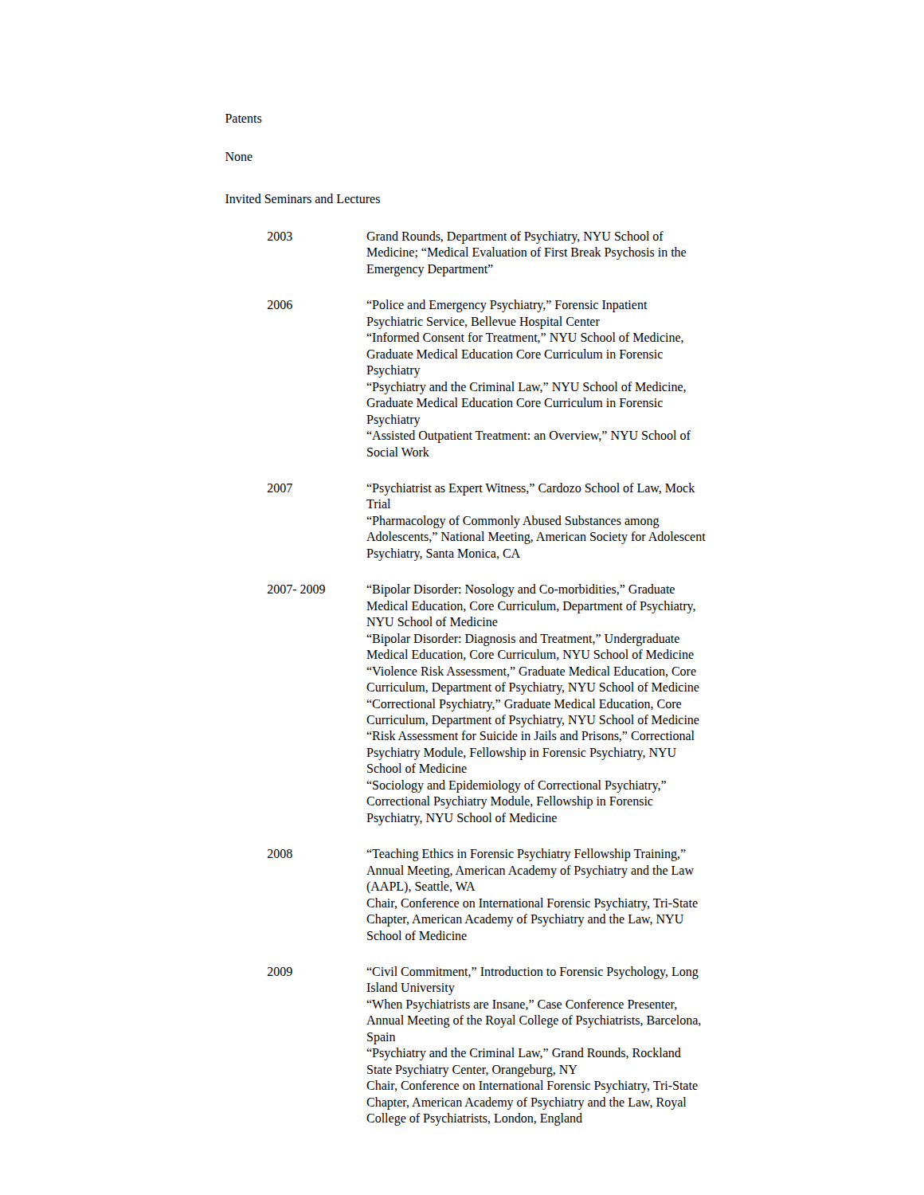Patents
None
Invited Seminars and Lectures
| 2003 | Grand Rounds, Department of Psychiatry, NYU School of Medicine; “Medical Evaluation of First Break Psychosis in the Emergency Department” |
| 2006 | “Police and Emergency Psychiatry,” Forensic Inpatient Psychiatric Service, Bellevue Hospital Center “Informed Consent for Treatment,” NYU School of Medicine, Graduate Medical Education Core Curriculum in Forensic Psychiatry “Psychiatry and the Criminal Law,” NYU School of Medicine, Graduate Medical Education Core Curriculum in Forensic Psychiatry “Assisted Outpatient Treatment: an Overview,” NYU School of Social Work |
| 2007 | “Psychiatrist as Expert Witness,” Cardozo School of Law, Mock Trial “Pharmacology of Commonly Abused Substances among Adolescents,” National Meeting, American Society for Adolescent Psychiatry, Santa Monica, CA |
| 2007- 2009 | “Bipolar Disorder: Nosology and Co-morbidities,” Graduate Medical Education, Core Curriculum, Department of Psychiatry, NYU School of Medicine “Bipolar Disorder: Diagnosis and Treatment,” Undergraduate Medical Education, Core Curriculum, NYU School of Medicine “Violence Risk Assessment,” Graduate Medical Education, Core Curriculum, Department of Psychiatry, NYU School of Medicine “Correctional Psychiatry,” Graduate Medical Education, Core Curriculum, Department of Psychiatry, NYU School of Medicine “Risk Assessment for Suicide in Jails and Prisons,” Correctional Psychiatry Module, Fellowship in Forensic Psychiatry, NYU School of Medicine “Sociology and Epidemiology of Correctional Psychiatry,” Correctional Psychiatry Module, Fellowship in Forensic Psychiatry, NYU School of Medicine |
| 2008 | “Teaching Ethics in Forensic Psychiatry Fellowship Training,” Annual Meeting, American Academy of Psychiatry and the Law (AAPL), Seattle, WA Chair, Conference on International Forensic Psychiatry, Tri-State Chapter, American Academy of Psychiatry and the Law, NYU School of Medicine |
| 2009 | “Civil Commitment,” Introduction to Forensic Psychology, Long Island University “When Psychiatrists are Insane,” Case Conference Presenter, Annual Meeting of the Royal College of Psychiatrists, Barcelona, Spain “Psychiatry and the Criminal Law,” Grand Rounds, Rockland State Psychiatry Center, Orangeburg, NY Chair, Conference on International Forensic Psychiatry, Tri-State Chapter, American Academy of Psychiatry and the Law, Royal College of Psychiatrists, London, England |